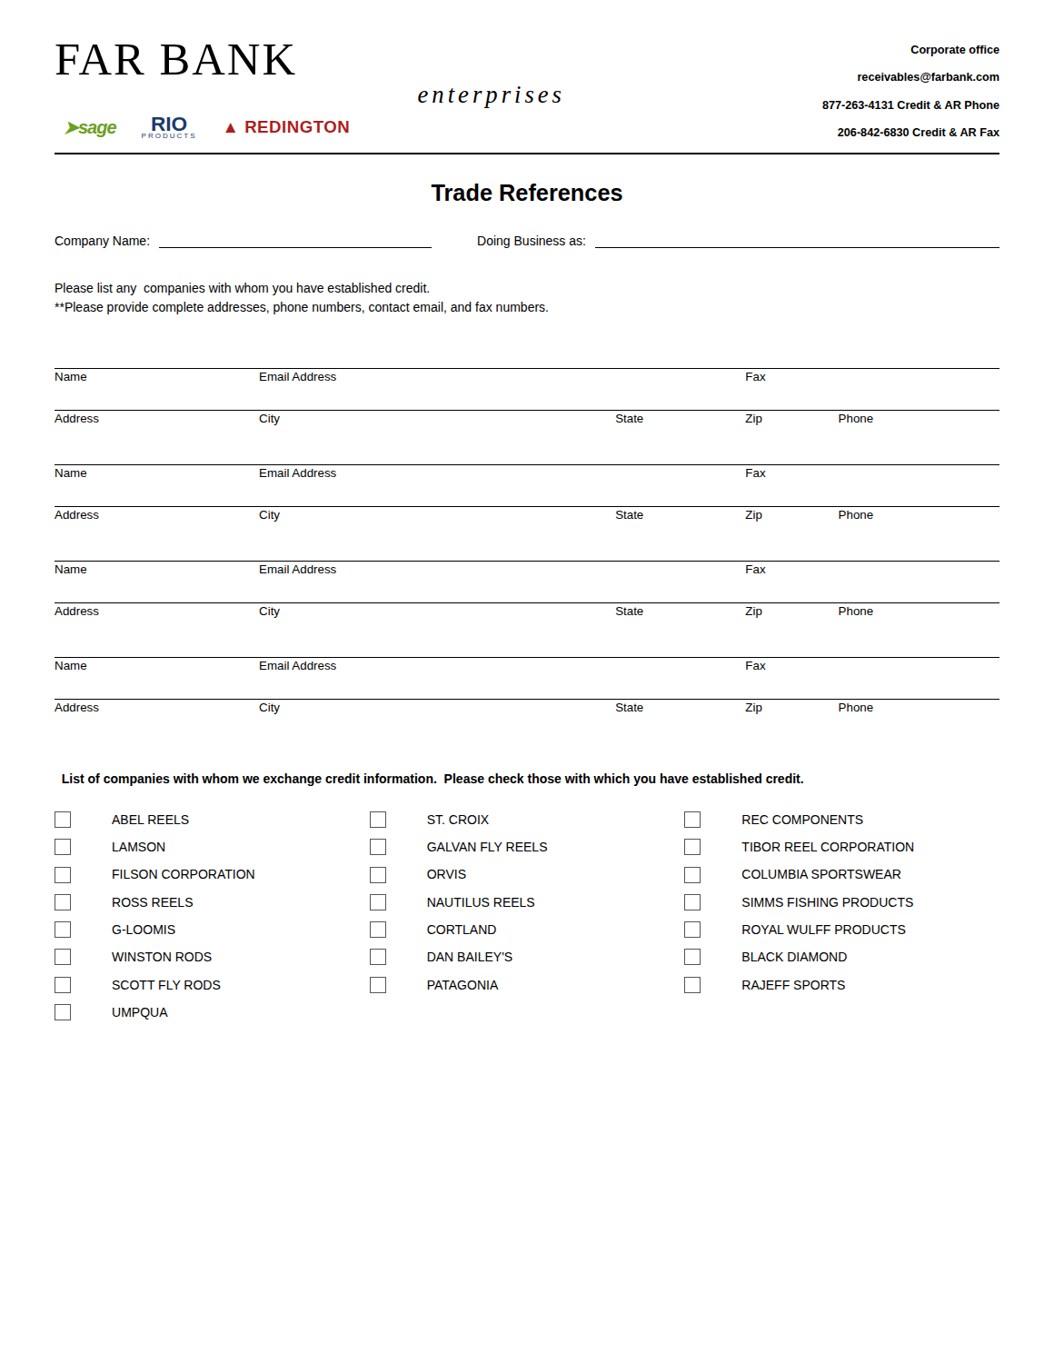FAR BANK
enterprises
➤sage RIOPRODUCTS ▲ REDINGTON
Corporate office
receivables@farbank.com
877-263-4131 Credit & AR Phone
206-842-6830 Credit & AR Fax
Trade References
Company Name: Doing Business as:
Please list any companies with whom you have established credit.
**Please provide complete addresses, phone numbers, contact email, and fax numbers.
| Name | Email Address | | Fax | |
| Address | City | State | Zip | Phone |
| Name | Email Address | | Fax | |
| Address | City | State | Zip | Phone |
| Name | Email Address | | Fax | |
| Address | City | State | Zip | Phone |
| Name | Email Address | | Fax | |
| Address | City | State | Zip | Phone |
List of companies with whom we exchange credit information. Please check those with which you have established credit.
| | ABEL REELS | | ST. CROIX | | REC COMPONENTS |
| | LAMSON | | GALVAN FLY REELS | | TIBOR REEL CORPORATION |
| | FILSON CORPORATION | | ORVIS | | COLUMBIA SPORTSWEAR |
| | ROSS REELS | | NAUTILUS REELS | | SIMMS FISHING PRODUCTS |
| | G-LOOMIS | | CORTLAND | | ROYAL WULFF PRODUCTS |
| | WINSTON RODS | | DAN BAILEY'S | | BLACK DIAMOND |
| | SCOTT FLY RODS | | PATAGONIA | | RAJEFF SPORTS |
| | UMPQUA | | | | |